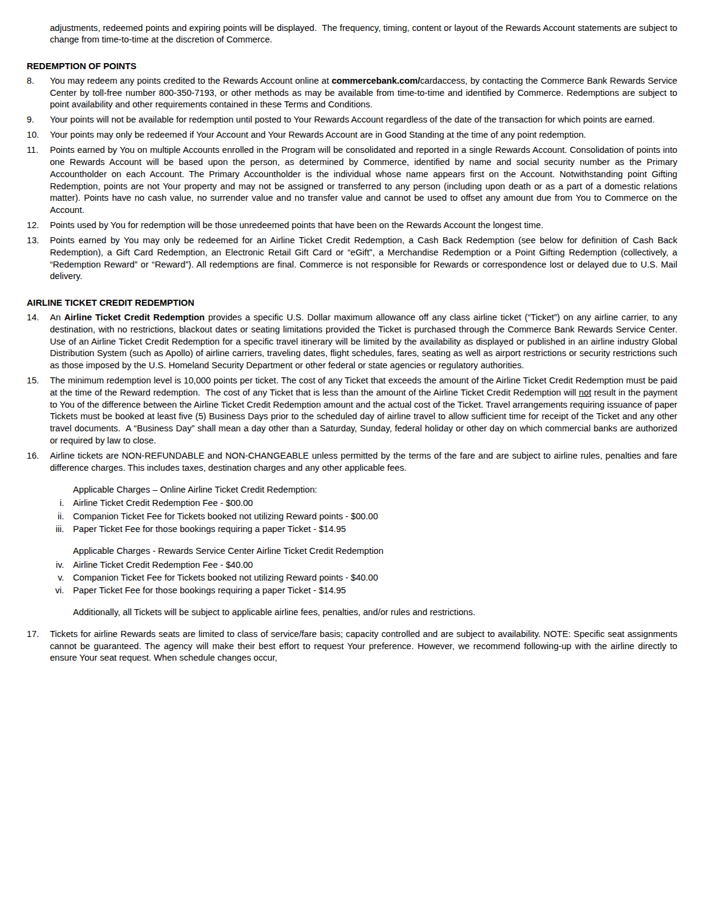adjustments, redeemed points and expiring points will be displayed. The frequency, timing, content or layout of the Rewards Account statements are subject to change from time-to-time at the discretion of Commerce.
Redemption of Points
8. You may redeem any points credited to the Rewards Account online at commercebank.com/cardaccess, by contacting the Commerce Bank Rewards Service Center by toll-free number 800-350-7193, or other methods as may be available from time-to-time and identified by Commerce. Redemptions are subject to point availability and other requirements contained in these Terms and Conditions.
9. Your points will not be available for redemption until posted to Your Rewards Account regardless of the date of the transaction for which points are earned.
10. Your points may only be redeemed if Your Account and Your Rewards Account are in Good Standing at the time of any point redemption.
11. Points earned by You on multiple Accounts enrolled in the Program will be consolidated and reported in a single Rewards Account. Consolidation of points into one Rewards Account will be based upon the person, as determined by Commerce, identified by name and social security number as the Primary Accountholder on each Account. The Primary Accountholder is the individual whose name appears first on the Account. Notwithstanding point Gifting Redemption, points are not Your property and may not be assigned or transferred to any person (including upon death or as a part of a domestic relations matter). Points have no cash value, no surrender value and no transfer value and cannot be used to offset any amount due from You to Commerce on the Account.
12. Points used by You for redemption will be those unredeemed points that have been on the Rewards Account the longest time.
13. Points earned by You may only be redeemed for an Airline Ticket Credit Redemption, a Cash Back Redemption (see below for definition of Cash Back Redemption), a Gift Card Redemption, an Electronic Retail Gift Card or “eGift”, a Merchandise Redemption or a Point Gifting Redemption (collectively, a “Redemption Reward” or “Reward”). All redemptions are final. Commerce is not responsible for Rewards or correspondence lost or delayed due to U.S. Mail delivery.
Airline Ticket Credit Redemption
14. An Airline Ticket Credit Redemption provides a specific U.S. Dollar maximum allowance off any class airline ticket (“Ticket”) on any airline carrier, to any destination, with no restrictions, blackout dates or seating limitations provided the Ticket is purchased through the Commerce Bank Rewards Service Center. Use of an Airline Ticket Credit Redemption for a specific travel itinerary will be limited by the availability as displayed or published in an airline industry Global Distribution System (such as Apollo) of airline carriers, traveling dates, flight schedules, fares, seating as well as airport restrictions or security restrictions such as those imposed by the U.S. Homeland Security Department or other federal or state agencies or regulatory authorities.
15. The minimum redemption level is 10,000 points per ticket. The cost of any Ticket that exceeds the amount of the Airline Ticket Credit Redemption must be paid at the time of the Reward redemption. The cost of any Ticket that is less than the amount of the Airline Ticket Credit Redemption will not result in the payment to You of the difference between the Airline Ticket Credit Redemption amount and the actual cost of the Ticket. Travel arrangements requiring issuance of paper Tickets must be booked at least five (5) Business Days prior to the scheduled day of airline travel to allow sufficient time for receipt of the Ticket and any other travel documents. A “Business Day” shall mean a day other than a Saturday, Sunday, federal holiday or other day on which commercial banks are authorized or required by law to close.
16. Airline tickets are NON-REFUNDABLE and NON-CHANGEABLE unless permitted by the terms of the fare and are subject to airline rules, penalties and fare difference charges. This includes taxes, destination charges and any other applicable fees.
Applicable Charges – Online Airline Ticket Credit Redemption:
i. Airline Ticket Credit Redemption Fee - $00.00
ii. Companion Ticket Fee for Tickets booked not utilizing Reward points - $00.00
iii. Paper Ticket Fee for those bookings requiring a paper Ticket - $14.95
Applicable Charges - Rewards Service Center Airline Ticket Credit Redemption
iv. Airline Ticket Credit Redemption Fee - $40.00
v. Companion Ticket Fee for Tickets booked not utilizing Reward points - $40.00
vi. Paper Ticket Fee for those bookings requiring a paper Ticket - $14.95
Additionally, all Tickets will be subject to applicable airline fees, penalties, and/or rules and restrictions.
17. Tickets for airline Rewards seats are limited to class of service/fare basis; capacity controlled and are subject to availability. NOTE: Specific seat assignments cannot be guaranteed. The agency will make their best effort to request Your preference. However, we recommend following-up with the airline directly to ensure Your seat request. When schedule changes occur,